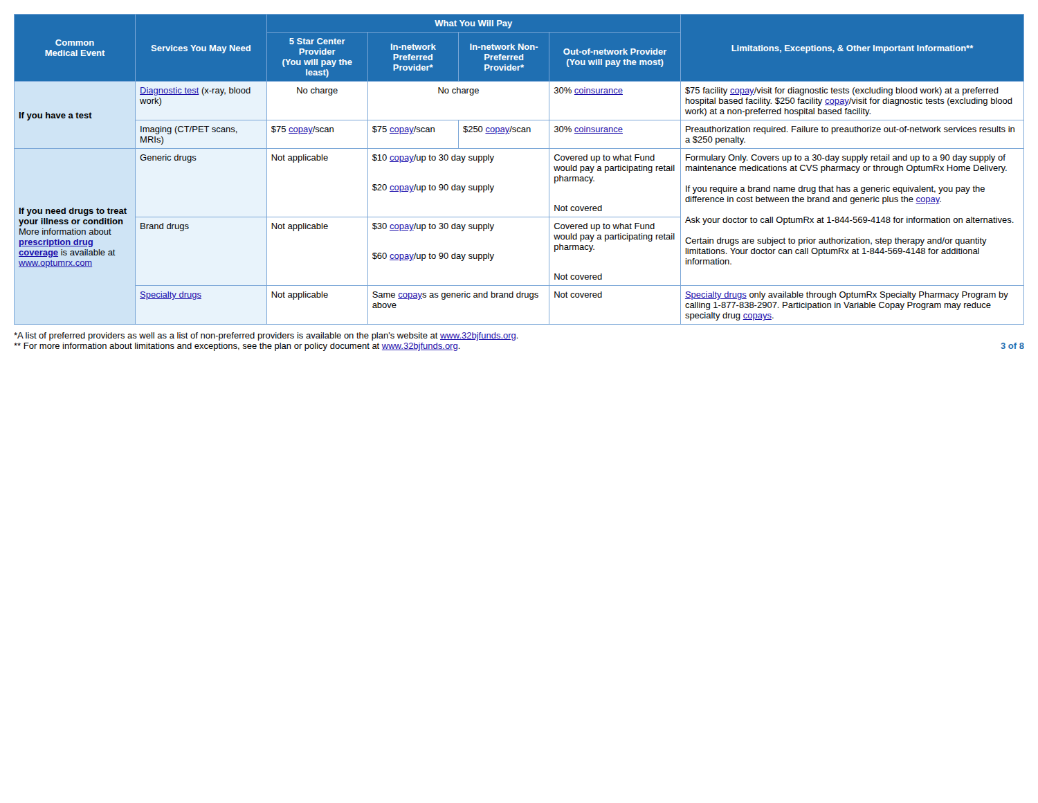| Common Medical Event | Services You May Need | What You Will Pay | Limitations, Exceptions, & Other Important Information** |
| --- | --- | --- | --- |
| 5 Star Center Provider (You will pay the least) | In-network Preferred Provider* | In-network Non-Preferred Provider* | Out-of-network Provider (You will pay the most) |
| If you have a test | Diagnostic test (x-ray, blood work) | No charge | No charge | 30% coinsurance | $75 facility copay /visit for diagnostic tests (excluding blood work) at a preferred hospital based facility. $250 facility copay /visit for diagnostic tests (excluding blood work) at a non-preferred hospital based facility. |
| Imaging (CT/PET scans, MRIs) | $75 copay /scan | $75 copay /scan | $250 copay /scan | 30% coinsurance | Preauthorization required. Failure to preauthorize out-of-network services results in a $250 penalty. |
| If you need drugs to treat your illness or condition More information about prescription drug coverage is available at www.optumrx.com | Generic drugs | Not applicable | $10 copay /up to 30 day supply $20 copay /up to 90 day supply | Covered up to what Fund would pay a participating retail pharmacy. Not covered | Formulary Only. Covers up to a 30-day supply retail and up to a 90 day supply of maintenance medications at CVS pharmacy or through OptumRx Home Delivery. If you require a brand name drug that has a generic equivalent, you pay the difference in cost between the brand and generic plus the copay . Ask your doctor to call OptumRx at 1-844-569-4148 for information on alternatives. Certain drugs are subject to prior authorization, step therapy and/or quantity limitations. Your doctor can call OptumRx at 1-844-569-4148 for additional information. |
| Brand drugs | Not applicable | $30 copay /up to 30 day supply $60 copay /up to 90 day supply | Covered up to what Fund would pay a participating retail pharmacy. Not covered |
| Specialty drugs | Not applicable | Same copay s as generic and brand drugs above | Not covered | Specialty drugs only available through OptumRx Specialty Pharmacy Program by calling 1-877-838-2907. Participation in Variable Copay Program may reduce specialty drug copays . |
*A list of preferred providers as well as a list of non-preferred providers is available on the plan's website at www.32bjfunds.org.
** For more information about limitations and exceptions, see the plan or policy document at www.32bjfunds.org. 3 of 8